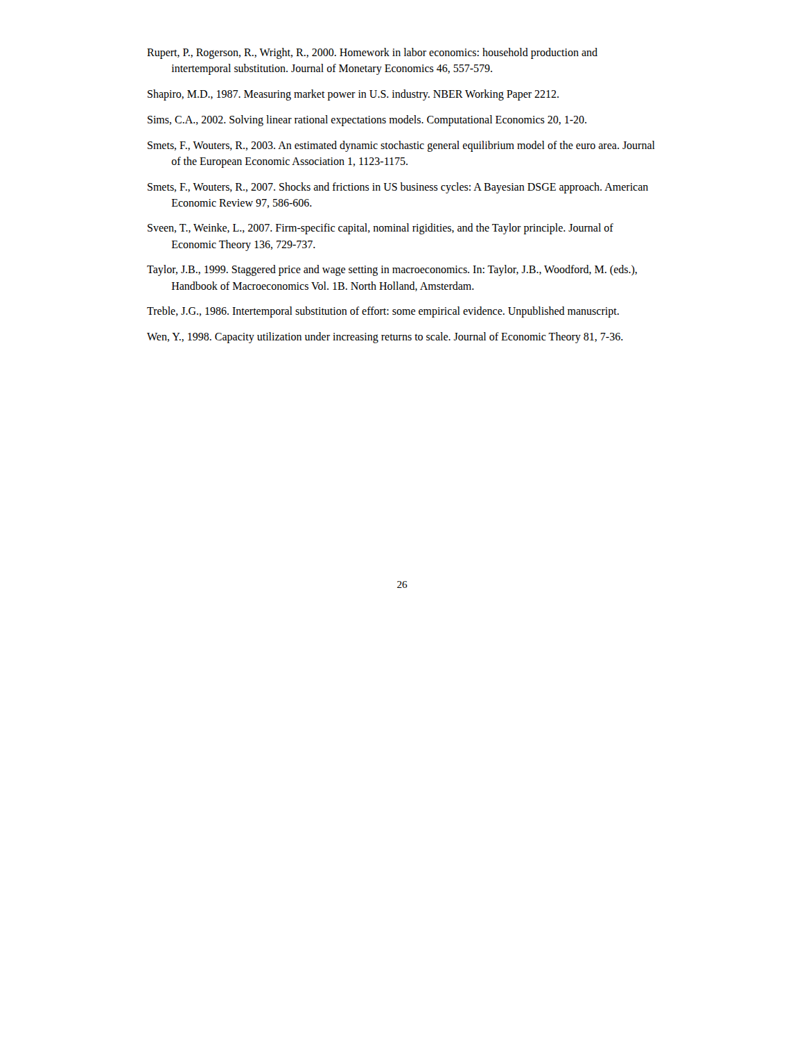Rupert, P., Rogerson, R., Wright, R., 2000. Homework in labor economics: household production and intertemporal substitution. Journal of Monetary Economics 46, 557-579.
Shapiro, M.D., 1987. Measuring market power in U.S. industry. NBER Working Paper 2212.
Sims, C.A., 2002. Solving linear rational expectations models. Computational Economics 20, 1-20.
Smets, F., Wouters, R., 2003. An estimated dynamic stochastic general equilibrium model of the euro area. Journal of the European Economic Association 1, 1123-1175.
Smets, F., Wouters, R., 2007. Shocks and frictions in US business cycles: A Bayesian DSGE approach. American Economic Review 97, 586-606.
Sveen, T., Weinke, L., 2007. Firm-specific capital, nominal rigidities, and the Taylor principle. Journal of Economic Theory 136, 729-737.
Taylor, J.B., 1999. Staggered price and wage setting in macroeconomics. In: Taylor, J.B., Woodford, M. (eds.), Handbook of Macroeconomics Vol. 1B. North Holland, Amsterdam.
Treble, J.G., 1986. Intertemporal substitution of effort: some empirical evidence. Unpublished manuscript.
Wen, Y., 1998. Capacity utilization under increasing returns to scale. Journal of Economic Theory 81, 7-36.
26